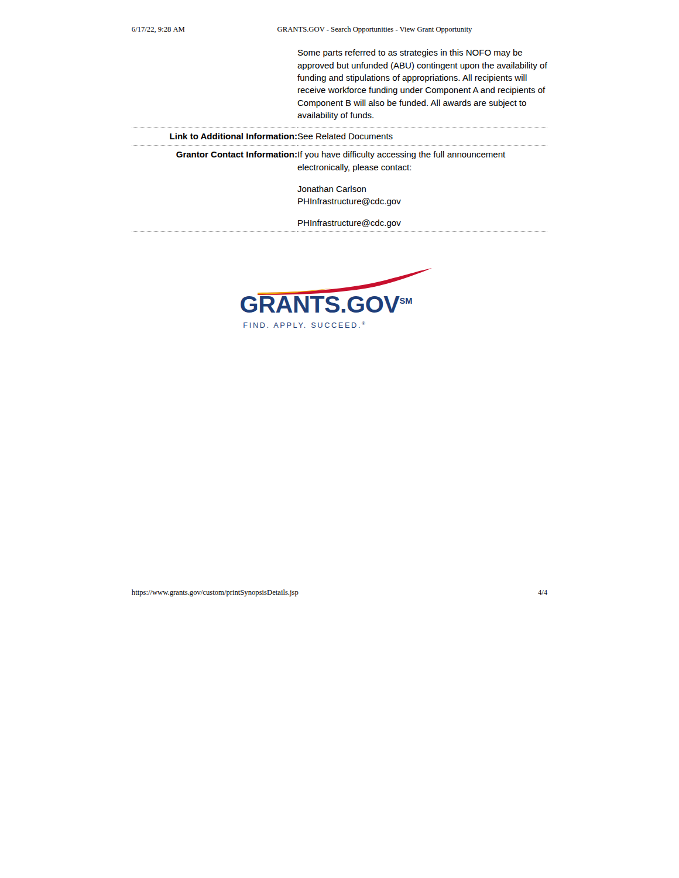6/17/22, 9:28 AM
GRANTS.GOV - Search Opportunities - View Grant Opportunity
| | Some parts referred to as strategies in this NOFO may be approved but unfunded (ABU) contingent upon the availability of funding and stipulations of appropriations. All recipients will receive workforce funding under Component A and recipients of Component B will also be funded. All awards are subject to availability of funds. |
| Link to Additional Information: | See Related Documents |
| Grantor Contact Information: | If you have difficulty accessing the full announcement electronically, please contact: Jonathan Carlson PHInfrastructure@cdc.gov PHInfrastructure@cdc.gov |
GRANTS.GOVSM
FIND. APPLY. SUCCEED.®
https://www.grants.gov/custom/printSynopsisDetails.jsp
4/4